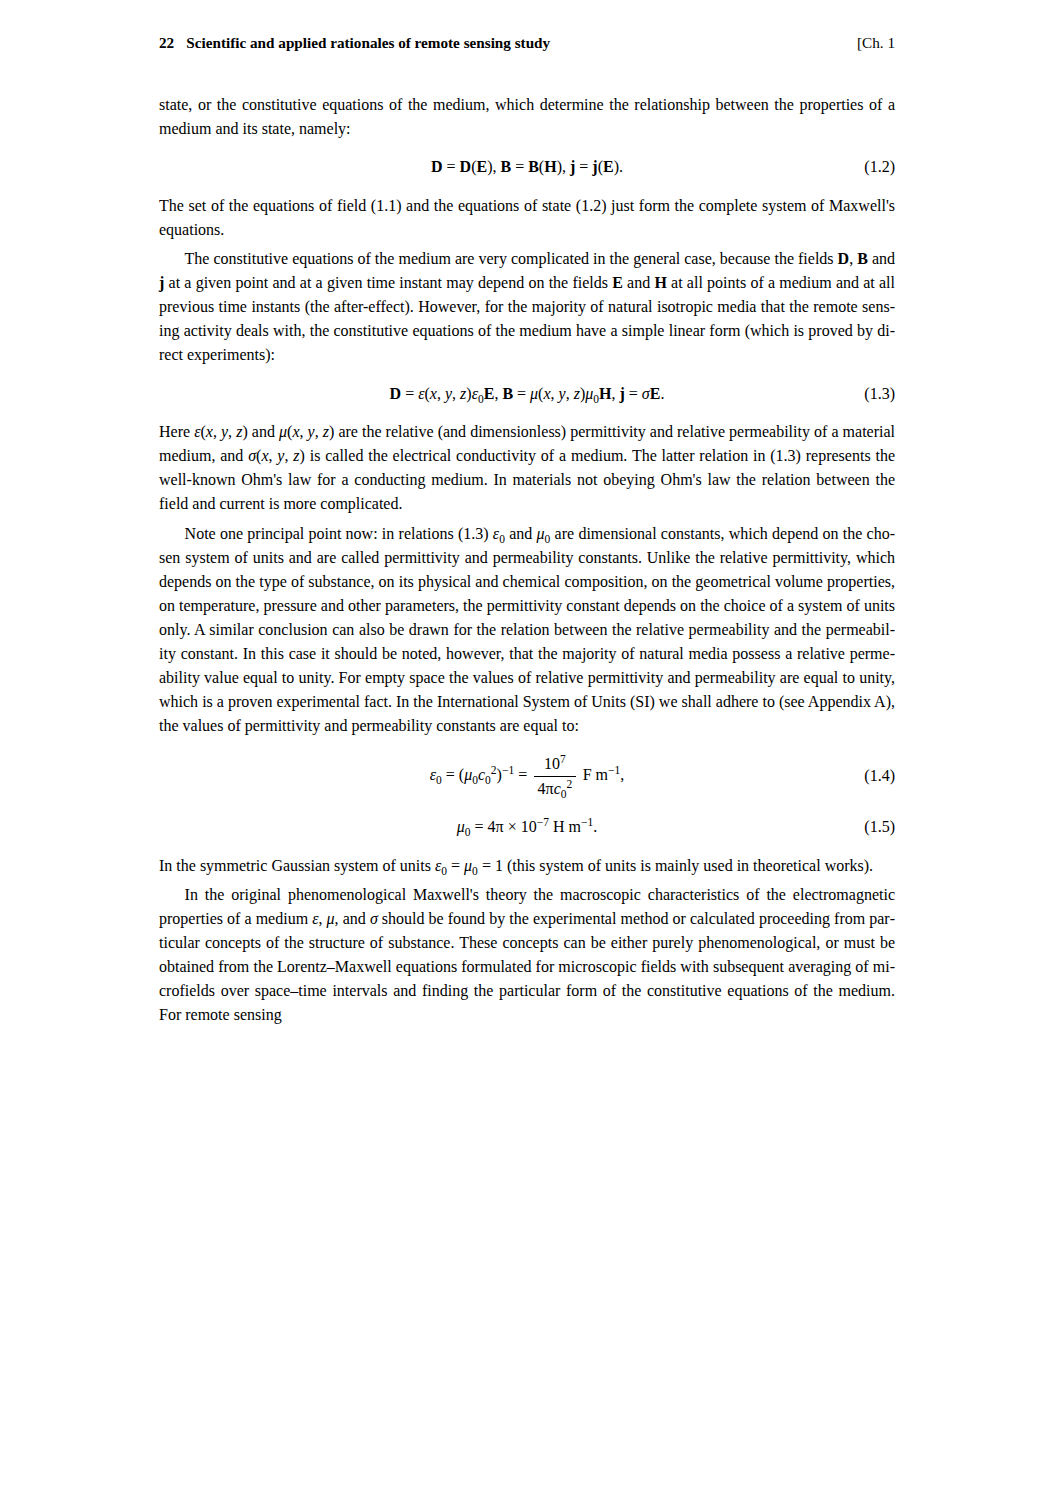22 Scientific and applied rationales of remote sensing study [Ch. 1
state, or the constitutive equations of the medium, which determine the relationship between the properties of a medium and its state, namely:
D = D(E), B = B(H), j = j(E). (1.2)
The set of the equations of field (1.1) and the equations of state (1.2) just form the complete system of Maxwell's equations.
The constitutive equations of the medium are very complicated in the general case, because the fields D, B and j at a given point and at a given time instant may depend on the fields E and H at all points of a medium and at all previous time instants (the after-effect). However, for the majority of natural isotropic media that the remote sensing activity deals with, the constitutive equations of the medium have a simple linear form (which is proved by direct experiments):
D = ε(x, y, z)ε0E, B = μ(x, y, z)μ0H, j = σE. (1.3)
Here ε(x, y, z) and μ(x, y, z) are the relative (and dimensionless) permittivity and relative permeability of a material medium, and σ(x, y, z) is called the electrical conductivity of a medium. The latter relation in (1.3) represents the well-known Ohm's law for a conducting medium. In materials not obeying Ohm's law the relation between the field and current is more complicated.
Note one principal point now: in relations (1.3) ε0 and μ0 are dimensional constants, which depend on the chosen system of units and are called permittivity and permeability constants. Unlike the relative permittivity, which depends on the type of substance, on its physical and chemical composition, on the geometrical volume properties, on temperature, pressure and other parameters, the permittivity constant depends on the choice of a system of units only. A similar conclusion can also be drawn for the relation between the relative permeability and the permeability constant. In this case it should be noted, however, that the majority of natural media possess a relative permeability value equal to unity. For empty space the values of relative permittivity and permeability are equal to unity, which is a proven experimental fact. In the International System of Units (SI) we shall adhere to (see Appendix A), the values of permittivity and permeability constants are equal to:
ε0 = (μ0c02)−1 = 1074πc02 F m−1, (1.4)
μ0 = 4π × 10−7 H m−1. (1.5)
In the symmetric Gaussian system of units ε0 = μ0 = 1 (this system of units is mainly used in theoretical works).
In the original phenomenological Maxwell's theory the macroscopic characteristics of the electromagnetic properties of a medium ε, μ, and σ should be found by the experimental method or calculated proceeding from particular concepts of the structure of substance. These concepts can be either purely phenomenological, or must be obtained from the Lorentz–Maxwell equations formulated for microscopic fields with subsequent averaging of microfields over space–time intervals and finding the particular form of the constitutive equations of the medium. For remote sensing